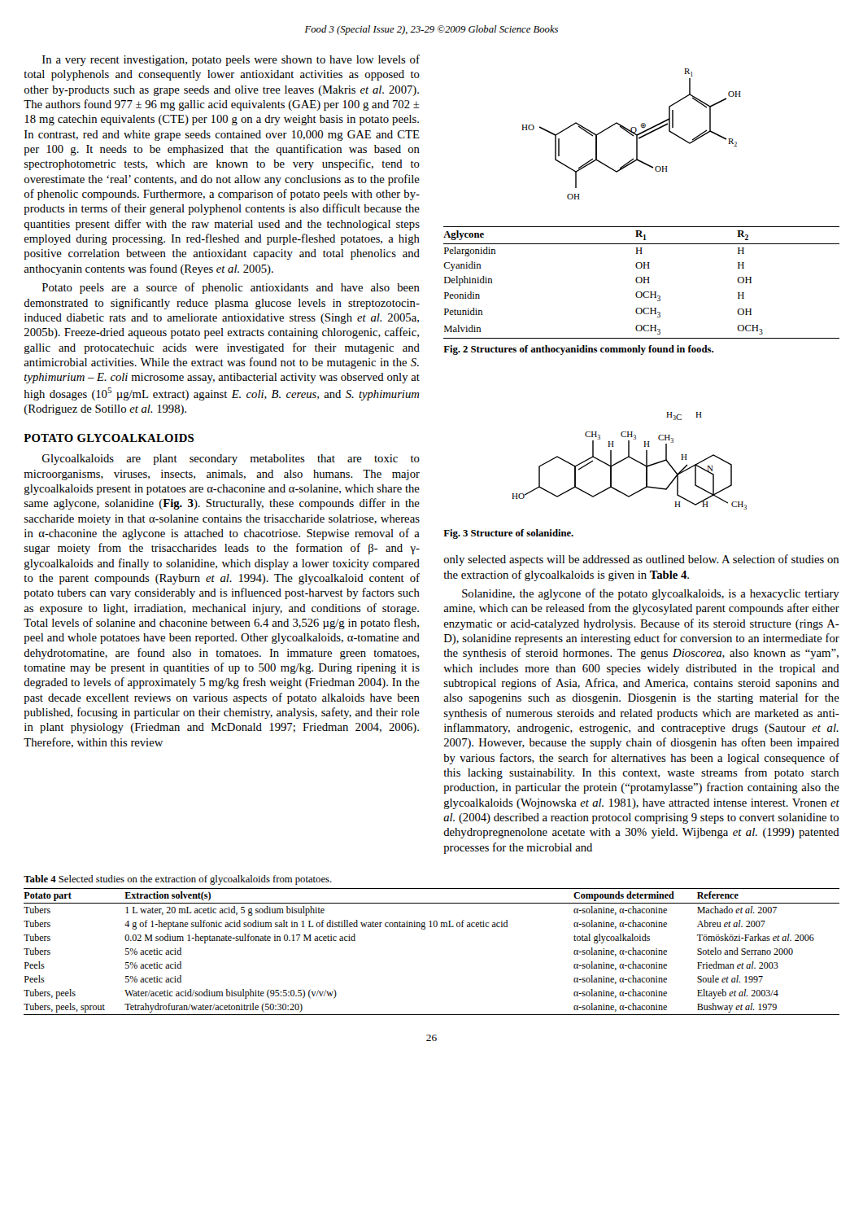Food 3 (Special Issue 2), 23-29 ©2009 Global Science Books
In a very recent investigation, potato peels were shown to have low levels of total polyphenols and consequently lower antioxidant activities as opposed to other by-products such as grape seeds and olive tree leaves (Makris et al. 2007). The authors found 977 ± 96 mg gallic acid equivalents (GAE) per 100 g and 702 ± 18 mg catechin equivalents (CTE) per 100 g on a dry weight basis in potato peels. In contrast, red and white grape seeds contained over 10,000 mg GAE and CTE per 100 g. It needs to be emphasized that the quantification was based on spectrophotometric tests, which are known to be very unspecific, tend to overestimate the ‘real’ contents, and do not allow any conclusions as to the profile of phenolic compounds. Furthermore, a comparison of potato peels with other by-products in terms of their general polyphenol contents is also difficult because the quantities present differ with the raw material used and the technological steps employed during processing. In red-fleshed and purple-fleshed potatoes, a high positive correlation between the antioxidant capacity and total phenolics and anthocyanin contents was found (Reyes et al. 2005).
Potato peels are a source of phenolic antioxidants and have also been demonstrated to significantly reduce plasma glucose levels in streptozotocin-induced diabetic rats and to ameliorate antioxidative stress (Singh et al. 2005a, 2005b). Freeze-dried aqueous potato peel extracts containing chlorogenic, caffeic, gallic and protocatechuic acids were investigated for their mutagenic and antimicrobial activities. While the extract was found not to be mutagenic in the S. typhimurium – E. coli microsome assay, antibacterial activity was observed only at high dosages (105 µg/mL extract) against E. coli, B. cereus, and S. typhimurium (Rodriguez de Sotillo et al. 1998).
POTATO GLYCOALKALOIDS
Glycoalkaloids are plant secondary metabolites that are toxic to microorganisms, viruses, insects, animals, and also humans. The major glycoalkaloids present in potatoes are α-chaconine and α-solanine, which share the same aglycone, solanidine (Fig. 3). Structurally, these compounds differ in the saccharide moiety in that α-solanine contains the trisaccharide solatriose, whereas in α-chaconine the aglycone is attached to chacotriose. Stepwise removal of a sugar moiety from the trisaccharides leads to the formation of β- and γ-glycoalkaloids and finally to solanidine, which display a lower toxicity compared to the parent compounds (Rayburn et al. 1994). The glycoalkaloid content of potato tubers can vary considerably and is influenced post-harvest by factors such as exposure to light, irradiation, mechanical injury, and conditions of storage. Total levels of solanine and chaconine between 6.4 and 3,526 µg/g in potato flesh, peel and whole potatoes have been reported. Other glycoalkaloids, α-tomatine and dehydrotomatine, are found also in tomatoes. In immature green tomatoes, tomatine may be present in quantities of up to 500 mg/kg. During ripening it is degraded to levels of approximately 5 mg/kg fresh weight (Friedman 2004). In the past decade excellent reviews on various aspects of potato alkaloids have been published, focusing in particular on their chemistry, analysis, safety, and their role in plant physiology (Friedman and McDonald 1997; Friedman 2004, 2006). Therefore, within this review
HO OH OH R1 OH R2 O ⊕
| Aglycone | R 1 | R 2 |
| --- | --- | --- |
| Pelargonidin | H | H |
| Cyanidin | OH | H |
| Delphinidin | OH | OH |
| Peonidin | OCH 3 | H |
| Petunidin | OCH 3 | OH |
| Malvidin | OCH 3 | OCH 3 |
Fig. 2 Structures of anthocyanidins commonly found in foods.
HO CH3 CH3 CH3 CH3 H H H N H3C H H H
Fig. 3 Structure of solanidine.
only selected aspects will be addressed as outlined below. A selection of studies on the extraction of glycoalkaloids is given in Table 4.
Solanidine, the aglycone of the potato glycoalkaloids, is a hexacyclic tertiary amine, which can be released from the glycosylated parent compounds after either enzymatic or acid-catalyzed hydrolysis. Because of its steroid structure (rings A-D), solanidine represents an interesting educt for conversion to an intermediate for the synthesis of steroid hormones. The genus Dioscorea, also known as “yam”, which includes more than 600 species widely distributed in the tropical and subtropical regions of Asia, Africa, and America, contains steroid saponins and also sapogenins such as diosgenin. Diosgenin is the starting material for the synthesis of numerous steroids and related products which are marketed as anti-inflammatory, androgenic, estrogenic, and contraceptive drugs (Sautour et al. 2007). However, because the supply chain of diosgenin has often been impaired by various factors, the search for alternatives has been a logical consequence of this lacking sustainability. In this context, waste streams from potato starch production, in particular the protein (“protamylasse”) fraction containing also the glycoalkaloids (Wojnowska et al. 1981), have attracted intense interest. Vronen et al. (2004) described a reaction protocol comprising 9 steps to convert solanidine to dehydropregnenolone acetate with a 30% yield. Wijbenga et al. (1999) patented processes for the microbial and
Table 4 Selected studies on the extraction of glycoalkaloids from potatoes.
| Potato part | Extraction solvent(s) | Compounds determined | Reference |
| --- | --- | --- | --- |
| Tubers | 1 L water, 20 mL acetic acid, 5 g sodium bisulphite | α-solanine, α-chaconine | Machado et al. 2007 |
| Tubers | 4 g of 1-heptane sulfonic acid sodium salt in 1 L of distilled water containing 10 mL of acetic acid | α-solanine, α-chaconine | Abreu et al. 2007 |
| Tubers | 0.02 M sodium 1-heptanate-sulfonate in 0.17 M acetic acid | total glycoalkaloids | Tömösközi-Farkas et al. 2006 |
| Tubers | 5% acetic acid | α-solanine, α-chaconine | Sotelo and Serrano 2000 |
| Peels | 5% acetic acid | α-solanine, α-chaconine | Friedman et al. 2003 |
| Peels | 5% acetic acid | α-solanine, α-chaconine | Soule et al. 1997 |
| Tubers, peels | Water/acetic acid/sodium bisulphite (95:5:0.5) (v/v/w) | α-solanine, α-chaconine | Eltayeb et al. 2003/4 |
| Tubers, peels, sprout | Tetrahydrofuran/water/acetonitrile (50:30:20) | α-solanine, α-chaconine | Bushway et al. 1979 |
26